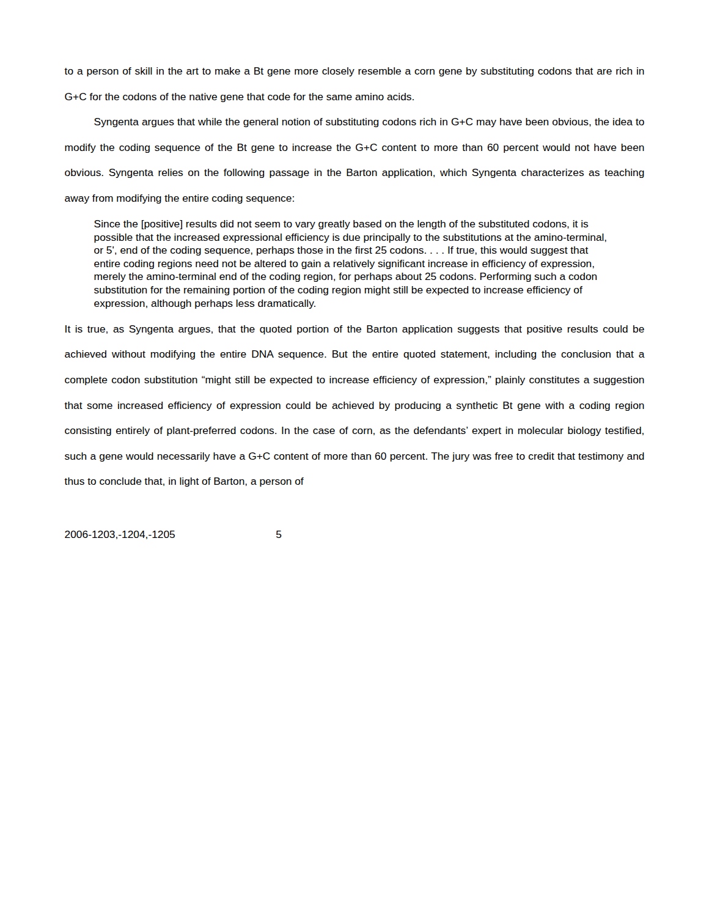to a person of skill in the art to make a Bt gene more closely resemble a corn gene by substituting codons that are rich in G+C for the codons of the native gene that code for the same amino acids.
Syngenta argues that while the general notion of substituting codons rich in G+C may have been obvious, the idea to modify the coding sequence of the Bt gene to increase the G+C content to more than 60 percent would not have been obvious. Syngenta relies on the following passage in the Barton application, which Syngenta characterizes as teaching away from modifying the entire coding sequence:
Since the [positive] results did not seem to vary greatly based on the length of the substituted codons, it is possible that the increased expressional efficiency is due principally to the substitutions at the amino-terminal, or 5', end of the coding sequence, perhaps those in the first 25 codons. . . . If true, this would suggest that entire coding regions need not be altered to gain a relatively significant increase in efficiency of expression, merely the amino-terminal end of the coding region, for perhaps about 25 codons. Performing such a codon substitution for the remaining portion of the coding region might still be expected to increase efficiency of expression, although perhaps less dramatically.
It is true, as Syngenta argues, that the quoted portion of the Barton application suggests that positive results could be achieved without modifying the entire DNA sequence. But the entire quoted statement, including the conclusion that a complete codon substitution “might still be expected to increase efficiency of expression,” plainly constitutes a suggestion that some increased efficiency of expression could be achieved by producing a synthetic Bt gene with a coding region consisting entirely of plant-preferred codons. In the case of corn, as the defendants’ expert in molecular biology testified, such a gene would necessarily have a G+C content of more than 60 percent. The jury was free to credit that testimony and thus to conclude that, in light of Barton, a person of
2006-1203,-1204,-1205 5